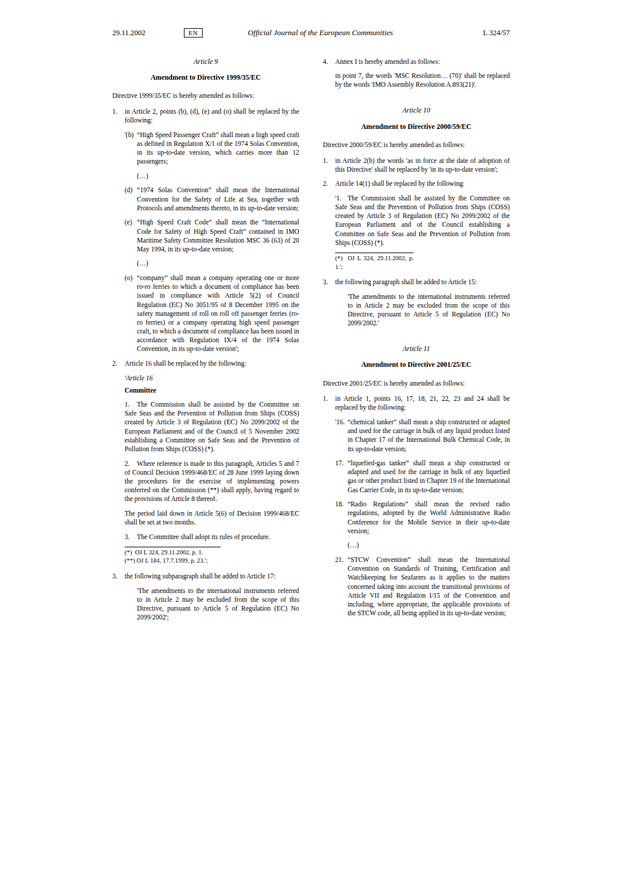29.11.2002
EN
Official Journal of the European Communities
L 324/57
Article 9
Amendment to Directive 1999/35/EC
Directive 1999/35/EC is hereby amended as follows:
in Article 2, points (b), (d), (e) and (o) shall be replaced by the following:
'(b) “High Speed Passenger Craft” shall mean a high speed craft as defined in Regulation X/1 of the 1974 Solas Convention, in its up-to-date version, which carries more than 12 passengers;
(…)
(d) “1974 Solas Convention” shall mean the International Convention for the Safety of Life at Sea, together with Protocols and amendments thereto, in its up-to-date version;
(e) “High Speed Craft Code” shall mean the “International Code for Safety of High Speed Craft” contained in IMO Maritime Safety Committee Resolution MSC 36 (63) of 20 May 1994, in its up-to-date version;
(…)
(o) “company” shall mean a company operating one or more ro-ro ferries to which a document of compliance has been issued in compliance with Article 5(2) of Council Regulation (EC) No 3051/95 of 8 December 1995 on the safety management of roll on roll off passenger ferries (ro-ro ferries) or a company operating high speed passenger craft, to which a document of compliance has been issued in accordance with Regulation IX/4 of the 1974 Solas Convention, in its up-to-date version';
Article 16 shall be replaced by the following:
'Article 16
Committee
1. The Commission shall be assisted by the Committee on Safe Seas and the Prevention of Pollution from Ships (COSS) created by Article 3 of Regulation (EC) No 2099/2002 of the European Parliament and of the Council of 5 November 2002 establishing a Committee on Safe Seas and the Prevention of Pollution from Ships (COSS) (*).
2. Where reference is made to this paragraph, Articles 5 and 7 of Council Decision 1999/468/EC of 28 June 1999 laying down the procedures for the exercise of implementing powers conferred on the Commission (**) shall apply, having regard to the provisions of Article 8 thereof.
The period laid down in Article 5(6) of Decision 1999/468/EC shall be set at two months.
3. The Committee shall adopt its rules of procedure.
(*) OJ L 324, 29.11.2002, p. 1.
(**) OJ L 184, 17.7.1999, p. 23.';
the following subparagraph shall be added to Article 17:
'The amendments to the international instruments referred to in Article 2 may be excluded from the scope of this Directive, pursuant to Article 5 of Regulation (EC) No 2099/2002';
4. Annex I is hereby amended as follows:
in point 7, the words 'MSC Resolution… (70)' shall be replaced by the words 'IMO Assembly Resolution A.893(21)'.
Article 10
Amendment to Directive 2000/59/EC
Directive 2000/59/EC is hereby amended as follows:
in Article 2(b) the words 'as in force at the date of adoption of this Directive' shall be replaced by 'in its up-to-date version';
Article 14(1) shall be replaced by the following:
'1. The Commission shall be assisted by the Committee on Safe Seas and the Prevention of Pollution from Ships (COSS) created by Article 3 of Regulation (EC) No 2099/2002 of the European Parliament and of the Council establishing a Committee on Safe Seas and the Prevention of Pollution from Ships (COSS) (*).
(*) OJ L 324, 29.11.2002, p. 1.';
the following paragraph shall be added to Article 15:
'The amendments to the international instruments referred to in Article 2 may be excluded from the scope of this Directive, pursuant to Article 5 of Regulation (EC) No 2099/2002.'
Article 11
Amendment to Directive 2001/25/EC
Directive 2001/25/EC is hereby amended as follows:
in Article 1, points 16, 17, 18, 21, 22, 23 and 24 shall be replaced by the following:
'16. “chemical tanker” shall mean a ship constructed or adapted and used for the carriage in bulk of any liquid product listed in Chapter 17 of the International Bulk Chemical Code, in its up-to-date version;
17. “liquefied-gas tanker” shall mean a ship constructed or adapted and used for the carriage in bulk of any liquefied gas or other product listed in Chapter 19 of the International Gas Carrier Code, in its up-to-date version;
18. “Radio Regulations” shall mean the revised radio regulations, adopted by the World Administrative Radio Conference for the Mobile Service in their up-to-date version;
(…)
21. “STCW Convention” shall mean the International Convention on Standards of Training, Certification and Watchkeeping for Seafarers as it applies to the matters concerned taking into account the transitional provisions of Article VII and Regulation I/15 of the Convention and including, where appropriate, the applicable provisions of the STCW code, all being applied in its up-to-date version;